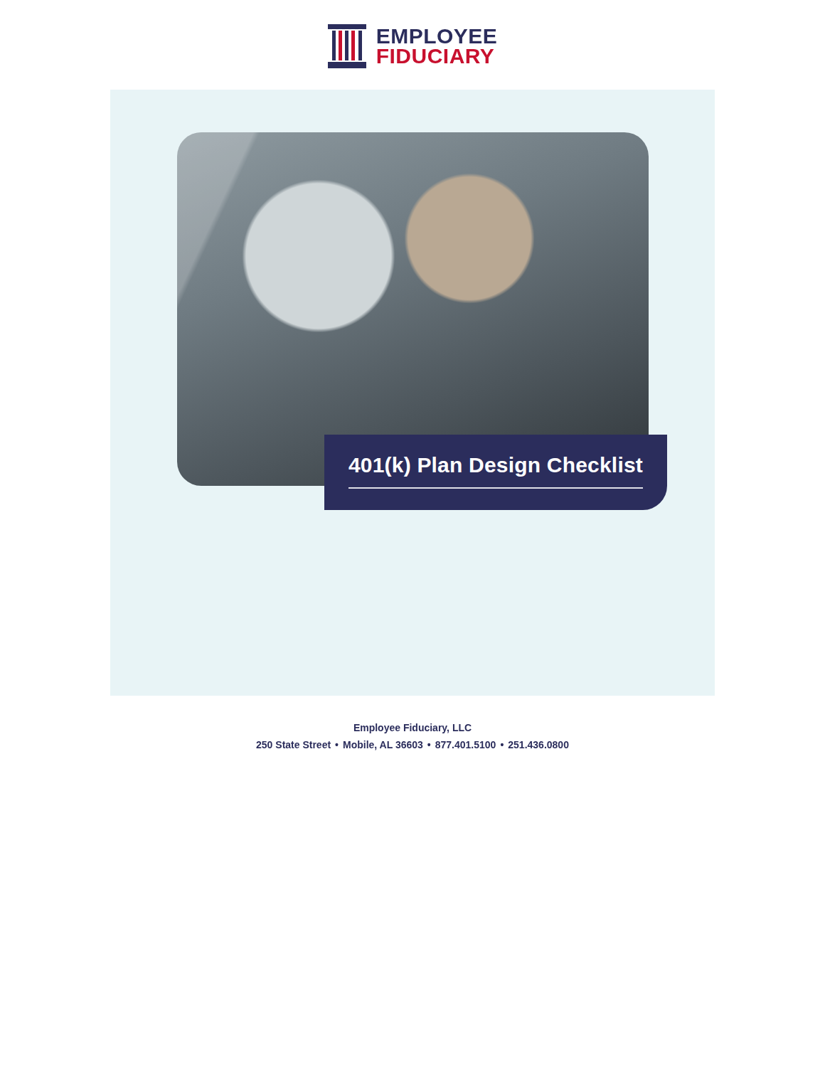EMPLOYEE FIDUCIARY
Two smiling coworkers looking at a computer monitor in a bright office.
401(k) Plan Design Checklist
Employee Fiduciary, LLC 250 State Street•Mobile, AL 36603•877.401.5100•251.436.0800